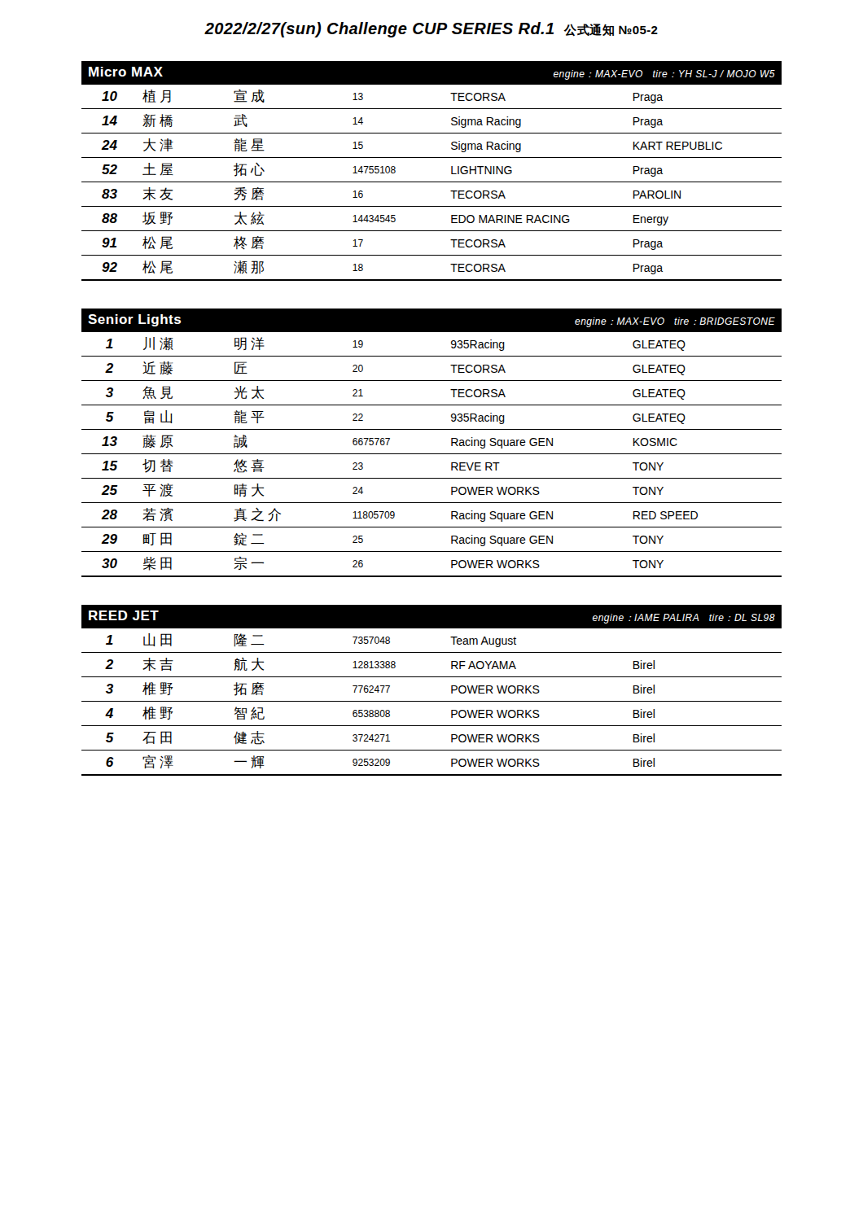2022/2/27(sun) Challenge CUP SERIES Rd.1 公式通知 №05-2
Micro MAX engine：MAX-EVO tire：YH SL-J / MOJO W5
| 10 | 植月 | 宣成 | 13 | TECORSA | Praga |
| 14 | 新橋 | 武 | 14 | Sigma Racing | Praga |
| 24 | 大津 | 龍星 | 15 | Sigma Racing | KART REPUBLIC |
| 52 | 土屋 | 拓心 | 14755108 | LIGHTNING | Praga |
| 83 | 末友 | 秀磨 | 16 | TECORSA | PAROLIN |
| 88 | 坂野 | 太絃 | 14434545 | EDO MARINE RACING | Energy |
| 91 | 松尾 | 柊磨 | 17 | TECORSA | Praga |
| 92 | 松尾 | 瀬那 | 18 | TECORSA | Praga |
Senior Lights engine：MAX-EVO tire：BRIDGESTONE
| 1 | 川瀬 | 明洋 | 19 | 935Racing | GLEATEQ |
| 2 | 近藤 | 匠 | 20 | TECORSA | GLEATEQ |
| 3 | 魚見 | 光太 | 21 | TECORSA | GLEATEQ |
| 5 | 畠山 | 龍平 | 22 | 935Racing | GLEATEQ |
| 13 | 藤原 | 誠 | 6675767 | Racing Square GEN | KOSMIC |
| 15 | 切替 | 悠喜 | 23 | REVE RT | TONY |
| 25 | 平渡 | 晴大 | 24 | POWER WORKS | TONY |
| 28 | 若濱 | 真之介 | 11805709 | Racing Square GEN | RED SPEED |
| 29 | 町田 | 錠二 | 25 | Racing Square GEN | TONY |
| 30 | 柴田 | 宗一 | 26 | POWER WORKS | TONY |
REED JET engine：IAME PALIRA tire：DL SL98
| 1 | 山田 | 隆二 | 7357048 | Team August | |
| 2 | 末吉 | 航大 | 12813388 | RF AOYAMA | Birel |
| 3 | 椎野 | 拓磨 | 7762477 | POWER WORKS | Birel |
| 4 | 椎野 | 智紀 | 6538808 | POWER WORKS | Birel |
| 5 | 石田 | 健志 | 3724271 | POWER WORKS | Birel |
| 6 | 宮澤 | 一輝 | 9253209 | POWER WORKS | Birel |